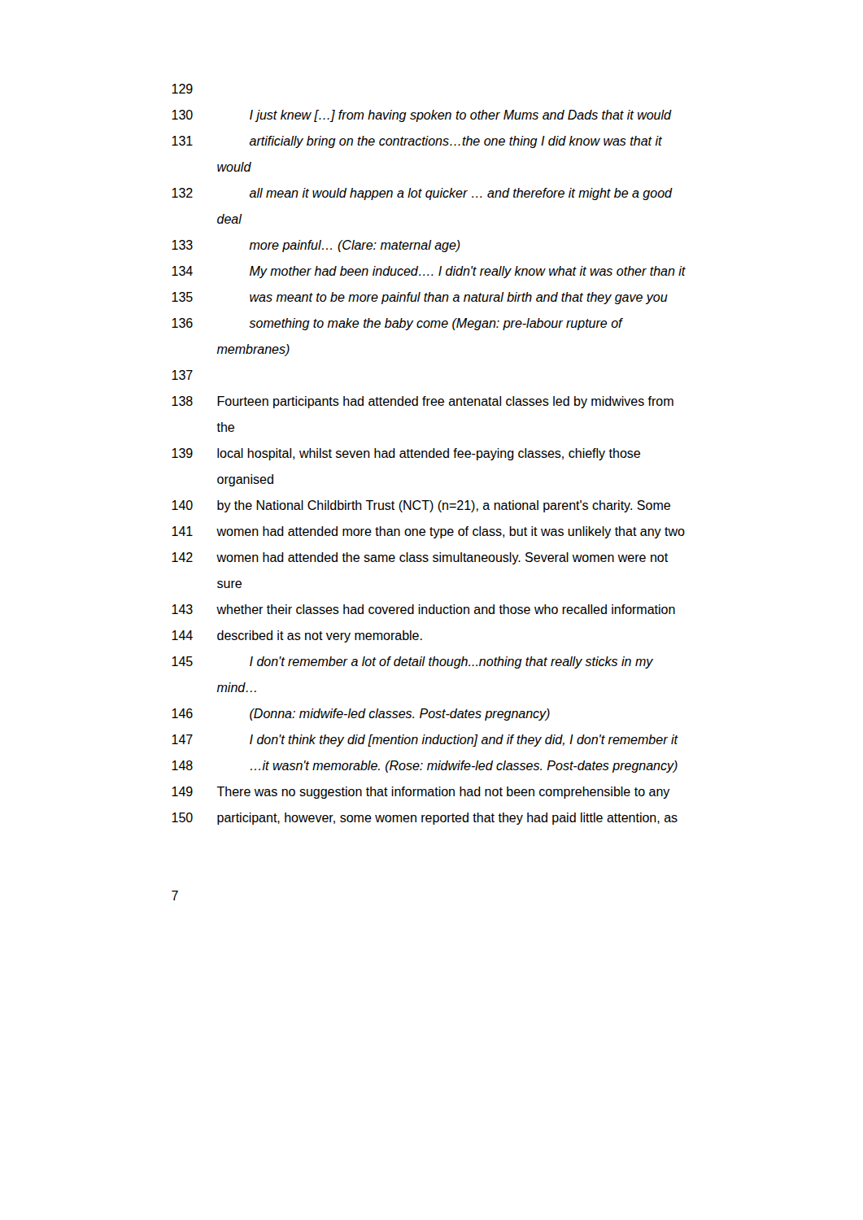I just knew […] from having spoken to other Mums and Dads that it would
artificially bring on the contractions…the one thing I did know was that it would
all mean it would happen a lot quicker … and therefore it might be a good deal
more painful… (Clare: maternal age)
My mother had been induced…. I didn't really know what it was other than it
was meant to be more painful than a natural birth and that they gave you
something to make the baby come (Megan: pre-labour rupture of membranes)
Fourteen participants had attended free antenatal classes led by midwives from the
local hospital, whilst seven had attended fee-paying classes, chiefly those organised
by the National Childbirth Trust (NCT) (n=21), a national parent's charity. Some
women had attended more than one type of class, but it was unlikely that any two
women had attended the same class simultaneously. Several women were not sure
whether their classes had covered induction and those who recalled information
described it as not very memorable.
I don't remember a lot of detail though...nothing that really sticks in my mind…
(Donna: midwife-led classes. Post-dates pregnancy)
I don't think they did [mention induction] and if they did, I don't remember it
…it wasn't memorable. (Rose: midwife-led classes. Post-dates pregnancy)
There was no suggestion that information had not been comprehensible to any
participant, however, some women reported that they had paid little attention, as
7